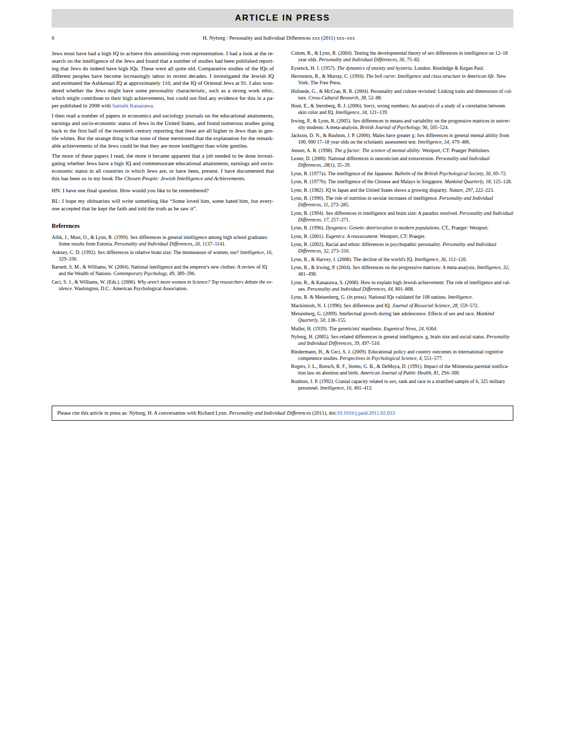ARTICLE IN PRESS
6 H. Nyborg / Personality and Individual Differences xxx (2011) xxx–xxx
Jews must have had a high IQ to achieve this astonishing over-representation. I had a look at the research on the intelligence of the Jews and found that a number of studies had been published reporting that Jews do indeed have high IQs. These were all quite old. Comparative studies of the IQs of different peoples have become increasingly taboo in recent decades. I investigated the Jewish IQ and estimated the Ashkenazi IQ at approximately 110, and the IQ of Oriental Jews at 91. I also wondered whether the Jews might have some personality characteristic, such as a strong work ethic, which might contribute to their high achievements, but could not find any evidence for this in a paper published in 2008 with Satoshi Kanazawa.
I then read a number of papers in economics and sociology journals on the educational attainments, earnings and socio-economic status of Jews in the United States, and found numerous studies going back to the first half of the twentieth century reporting that these are all higher in Jews than in gentile whites. But the strange thing is that none of these mentioned that the explanation for the remarkable achievements of the Jews could be that they are more intelligent than white gentiles.
The more of these papers I read, the more it became apparent that a job needed to be done investigating whether Jews have a high IQ and commensurate educational attainments, earnings and socio-economic status in all countries in which Jews are, or have been, present. I have documented that this has been so in my book The Chosen People: Jewish Intelligence and Achievements.
HN: I have one final question. How would you like to be remembered?
RL: I hope my obituarists will write something like “Some loved him, some hated him, but everyone accepted that he kept the faith and told the truth as he saw it”.
References
Allik, J., Must, O., & Lynn, R. (1999). Sex differences in general intelligence among high school graduates: Some results from Estonia. Personality and Individual Differences, 26, 1137–1141.
Ankney, C. D. (1992). Sex differences in relative brain size: The mismeasure of women, too? Intelligence, 16, 329–336.
Barnett, S. M., & Williams, W. (2004). National intelligence and the emperor's new clothes: A review of IQ and the Wealth of Nations. Contemporary Psychology, 49, 389–396.
Ceci, S. J., & Williams, W. (Eds.). (2006). Why aren't more women in Science? Top researchers debate the evidence. Washington, D.C.: American Psychological Association.
Colom, R., & Lynn, R. (2004). Testing the developmental theory of sex differences in intelligence on 12–18 year olds. Personality and Individual Differences, 36, 75–82.
Eysenck, H. J. (1957). The dynamics of anxiety and hysteria. London: Routledge & Kegan Paul.
Herrnstein, R., & Murray, C. (1994). The bell curve: Intelligence and class structure in American life. New York: The Free Press.
Hofstede, G., & McCrae, R. R. (2004). Personality and culture revisited: Linking traits and dimensions of culture. Cross-Cultural Research, 38, 52–88.
Hunt, E., & Sternberg, R. J. (2006). Sorry, wrong numbers: An analysis of a study of a correlation between skin color and IQ. Intelligence, 34, 121–139.
Irwing, P., & Lynn, R. (2005). Sex differences in means and variability on the progressive matrices in university students: A meta-analysis. British Journal of Psychology, 96, 505–524.
Jackson, D. N., & Rushton, J. P. (2006). Males have greater g: Sex differences in general mental ability from 100, 000 17–18 year olds on the scholastic assessment test. Intelligence, 34, 479–486.
Jensen, A. R. (1998). The g factor: The science of mental ability. Westport, CT: Praeger Publishers.
Lester, D. (2000). National differences in neuroticism and extraversion. Personality and Individual Differences, 28(1), 35–39.
Lynn, R. (1977a). The intelligence of the Japanese. Bulletin of the British Psychological Society, 30, 69–72.
Lynn, R. (1977b). The intelligence of the Chinese and Malays in Singapore. Mankind Quarterly, 18, 125–128.
Lynn, R. (1982). IQ in Japan and the United States shows a growing disparity. Nature, 297, 222–223.
Lynn, R. (1990). The role of nutrition in secular increases of intelligence. Personality and Individual Differences, 11, 273–285.
Lynn, R. (1994). Sex differences in intelligence and brain size: A paradox resolved. Personality and Individual Differences, 17, 257–271.
Lynn, R. (1996). Dysgenics: Genetic deterioration in modern populations. CT., Praeger: Westport.
Lynn, R. (2001). Eugenics: A reassessment. Westport, CT: Praeger.
Lynn, R. (2002). Racial and ethnic differences in psychopathic personality. Personality and Individual Differences, 32, 273–316.
Lynn, R., & Harvey, J. (2008). The decline of the world's IQ. Intelligence, 36, 112–120.
Lynn, R., & Irwing, P. (2004). Sex differences on the progressive matrices: A meta-analysis. Intelligence, 32, 481–498.
Lynn, R., & Kanazawa, S. (2008). How to explain high Jewish achievement: The role of intelligence and values. Personality and Individual Differences, 44, 801–808.
Lynn, R. & Meisenberg, G. (in press). National IQs validated for 108 nations. Intelligence.
Mackintosh, N. J. (1996). Sex differences and IQ. Journal of Biosocial Science, 28, 559–572.
Meisenberg, G. (2009). Intellectual growth during late adolescence. Effects of sex and race. Mankind Quarterly, 50, 138–155.
Muller, H. (1939). The geneticists' manifesto. Eugenical News, 24, 6364.
Nyborg, H. (2005). Sex-related differences in general intelligence. g, brain size and social status. Personality and Individual Differences, 39, 497–510.
Rindermann, H., & Ceci, S. J. (2009). Educational policy and country outcomes in international cognitive competence studies. Perspectives in Psychological Science, 4, 551–577.
Rogers, J. L., Boruch, R. F., Stoms, G. B., & DeMoya, D. (1991). Impact of the Minnesota parental notification law on abortion and birth. American Journal of Public Health, 81, 294–300.
Rushton, J. P. (1992). Cranial capacity related to sex, rank and race in a stratified sample of 6, 325 military personnel. Intelligence, 16, 401–413.
Please cite this article in press as: Nyborg, H. A conversation with Richard Lynn. Personality and Individual Differences (2011), doi:10.1016/j.paid.2011.02.033